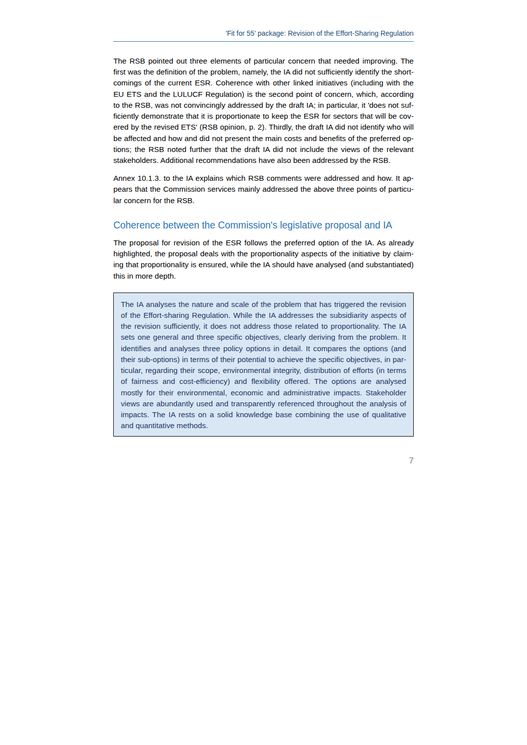'Fit for 55' package: Revision of the Effort-Sharing Regulation
The RSB pointed out three elements of particular concern that needed improving. The first was the definition of the problem, namely, the IA did not sufficiently identify the shortcomings of the current ESR. Coherence with other linked initiatives (including with the EU ETS and the LULUCF Regulation) is the second point of concern, which, according to the RSB, was not convincingly addressed by the draft IA; in particular, it 'does not sufficiently demonstrate that it is proportionate to keep the ESR for sectors that will be covered by the revised ETS' (RSB opinion, p. 2). Thirdly, the draft IA did not identify who will be affected and how and did not present the main costs and benefits of the preferred options; the RSB noted further that the draft IA did not include the views of the relevant stakeholders. Additional recommendations have also been addressed by the RSB.
Annex 10.1.3. to the IA explains which RSB comments were addressed and how. It appears that the Commission services mainly addressed the above three points of particular concern for the RSB.
Coherence between the Commission's legislative proposal and IA
The proposal for revision of the ESR follows the preferred option of the IA. As already highlighted, the proposal deals with the proportionality aspects of the initiative by claiming that proportionality is ensured, while the IA should have analysed (and substantiated) this in more depth.
The IA analyses the nature and scale of the problem that has triggered the revision of the Effort-sharing Regulation. While the IA addresses the subsidiarity aspects of the revision sufficiently, it does not address those related to proportionality. The IA sets one general and three specific objectives, clearly deriving from the problem. It identifies and analyses three policy options in detail. It compares the options (and their sub-options) in terms of their potential to achieve the specific objectives, in particular, regarding their scope, environmental integrity, distribution of efforts (in terms of fairness and cost-efficiency) and flexibility offered. The options are analysed mostly for their environmental, economic and administrative impacts. Stakeholder views are abundantly used and transparently referenced throughout the analysis of impacts. The IA rests on a solid knowledge base combining the use of qualitative and quantitative methods.
7